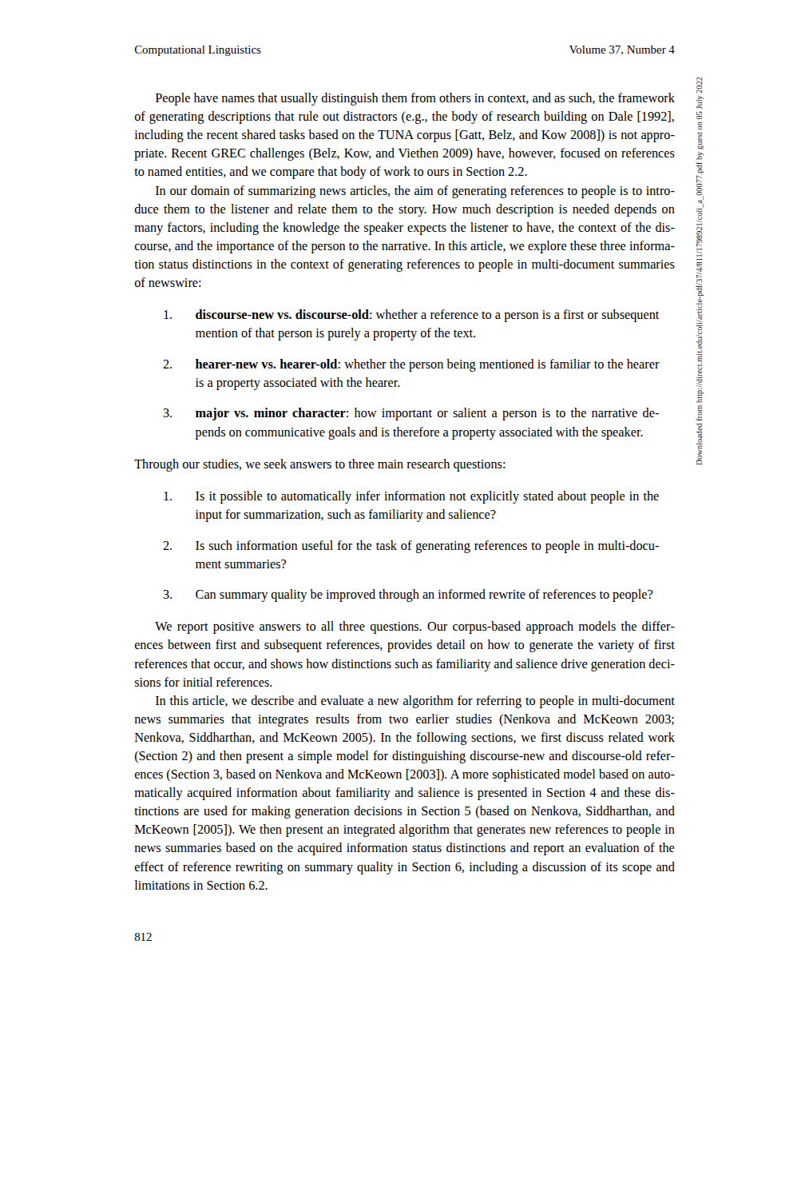Downloaded from http://direct.mit.edu/coli/article-pdf/37/4/811/1798921/coli_a_00077.pdf by guest on 05 July 2022
Computational Linguistics Volume 37, Number 4
People have names that usually distinguish them from others in context, and as such, the framework of generating descriptions that rule out distractors (e.g., the body of research building on Dale [1992], including the recent shared tasks based on the TUNA corpus [Gatt, Belz, and Kow 2008]) is not appropriate. Recent GREC challenges (Belz, Kow, and Viethen 2009) have, however, focused on references to named entities, and we compare that body of work to ours in Section 2.2.
In our domain of summarizing news articles, the aim of generating references to people is to introduce them to the listener and relate them to the story. How much description is needed depends on many factors, including the knowledge the speaker expects the listener to have, the context of the discourse, and the importance of the person to the narrative. In this article, we explore these three information status distinctions in the context of generating references to people in multi-document summaries of newswire:
1. discourse-new vs. discourse-old: whether a reference to a person is a first or subsequent mention of that person is purely a property of the text.
2. hearer-new vs. hearer-old: whether the person being mentioned is familiar to the hearer is a property associated with the hearer.
3. major vs. minor character: how important or salient a person is to the narrative depends on communicative goals and is therefore a property associated with the speaker.
Through our studies, we seek answers to three main research questions:
1. Is it possible to automatically infer information not explicitly stated about people in the input for summarization, such as familiarity and salience?
2. Is such information useful for the task of generating references to people in multi-document summaries?
3. Can summary quality be improved through an informed rewrite of references to people?
We report positive answers to all three questions. Our corpus-based approach models the differences between first and subsequent references, provides detail on how to generate the variety of first references that occur, and shows how distinctions such as familiarity and salience drive generation decisions for initial references.
In this article, we describe and evaluate a new algorithm for referring to people in multi-document news summaries that integrates results from two earlier studies (Nenkova and McKeown 2003; Nenkova, Siddharthan, and McKeown 2005). In the following sections, we first discuss related work (Section 2) and then present a simple model for distinguishing discourse-new and discourse-old references (Section 3, based on Nenkova and McKeown [2003]). A more sophisticated model based on automatically acquired information about familiarity and salience is presented in Section 4 and these distinctions are used for making generation decisions in Section 5 (based on Nenkova, Siddharthan, and McKeown [2005]). We then present an integrated algorithm that generates new references to people in news summaries based on the acquired information status distinctions and report an evaluation of the effect of reference rewriting on summary quality in Section 6, including a discussion of its scope and limitations in Section 6.2.
812